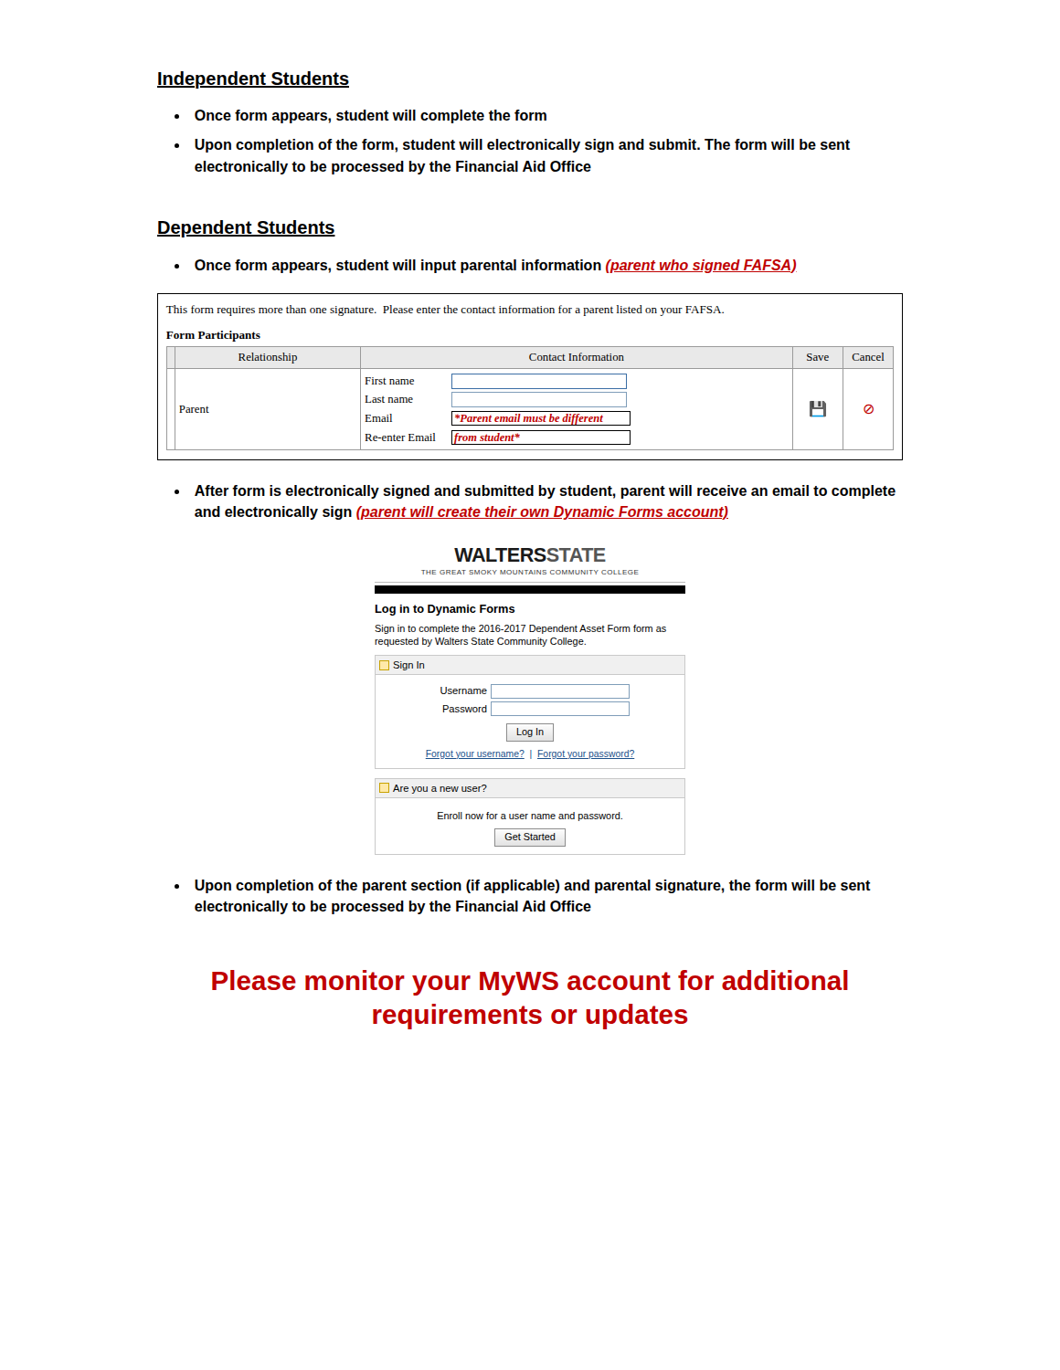Independent Students
Once form appears, student will complete the form
Upon completion of the form, student will electronically sign and submit. The form will be sent electronically to be processed by the Financial Aid Office
Dependent Students
Once form appears, student will input parental information (parent who signed FAFSA)
This form requires more than one signature. Please enter the contact information for a parent listed on your FAFSA.
Form Participants
| | Relationship | Contact Information | Save | Cancel |
| --- | --- | --- | --- | --- |
| | Parent | First name Last name Email *Parent email must be different Re-enter Email from student* | 💾 | ⊘ |
After form is electronically signed and submitted by student, parent will receive an email to complete and electronically sign (parent will create their own Dynamic Forms account)
WALTERSSTATE
THE GREAT SMOKY MOUNTAINS COMMUNITY COLLEGE
Log in to Dynamic Forms
Sign in to complete the 2016-2017 Dependent Asset Form form as requested by Walters State Community College.
Sign In
Username
Password
Log In
Forgot your username? | Forgot your password?
Are you a new user?
Enroll now for a user name and password.
Get Started
Upon completion of the parent section (if applicable) and parental signature, the form will be sent electronically to be processed by the Financial Aid Office
Please monitor your MyWS account for additional requirements or updates